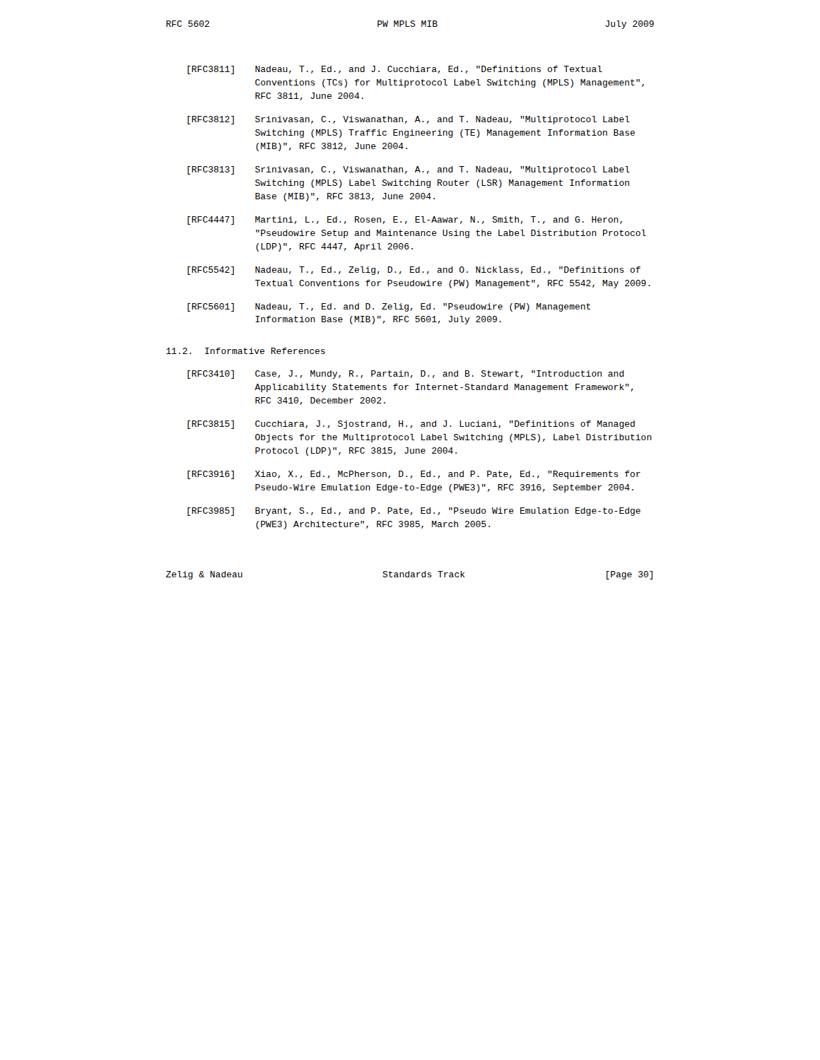RFC 5602 PW MPLS MIB July 2009
[RFC3811]
Nadeau, T., Ed., and J. Cucchiara, Ed., "Definitions of Textual Conventions (TCs) for Multiprotocol Label Switching (MPLS) Management", RFC 3811, June 2004.
[RFC3812]
Srinivasan, C., Viswanathan, A., and T. Nadeau, "Multiprotocol Label Switching (MPLS) Traffic Engineering (TE) Management Information Base (MIB)", RFC 3812, June 2004.
[RFC3813]
Srinivasan, C., Viswanathan, A., and T. Nadeau, "Multiprotocol Label Switching (MPLS) Label Switching Router (LSR) Management Information Base (MIB)", RFC 3813, June 2004.
[RFC4447]
Martini, L., Ed., Rosen, E., El-Aawar, N., Smith, T., and G. Heron, "Pseudowire Setup and Maintenance Using the Label Distribution Protocol (LDP)", RFC 4447, April 2006.
[RFC5542]
Nadeau, T., Ed., Zelig, D., Ed., and O. Nicklass, Ed., "Definitions of Textual Conventions for Pseudowire (PW) Management", RFC 5542, May 2009.
[RFC5601]
Nadeau, T., Ed. and D. Zelig, Ed. "Pseudowire (PW) Management Information Base (MIB)", RFC 5601, July 2009.
11.2. Informative References
[RFC3410]
Case, J., Mundy, R., Partain, D., and B. Stewart, "Introduction and Applicability Statements for Internet-Standard Management Framework", RFC 3410, December 2002.
[RFC3815]
Cucchiara, J., Sjostrand, H., and J. Luciani, "Definitions of Managed Objects for the Multiprotocol Label Switching (MPLS), Label Distribution Protocol (LDP)", RFC 3815, June 2004.
[RFC3916]
Xiao, X., Ed., McPherson, D., Ed., and P. Pate, Ed., "Requirements for Pseudo-Wire Emulation Edge-to-Edge (PWE3)", RFC 3916, September 2004.
[RFC3985]
Bryant, S., Ed., and P. Pate, Ed., "Pseudo Wire Emulation Edge-to-Edge (PWE3) Architecture", RFC 3985, March 2005.
Zelig & Nadeau Standards Track [Page 30]